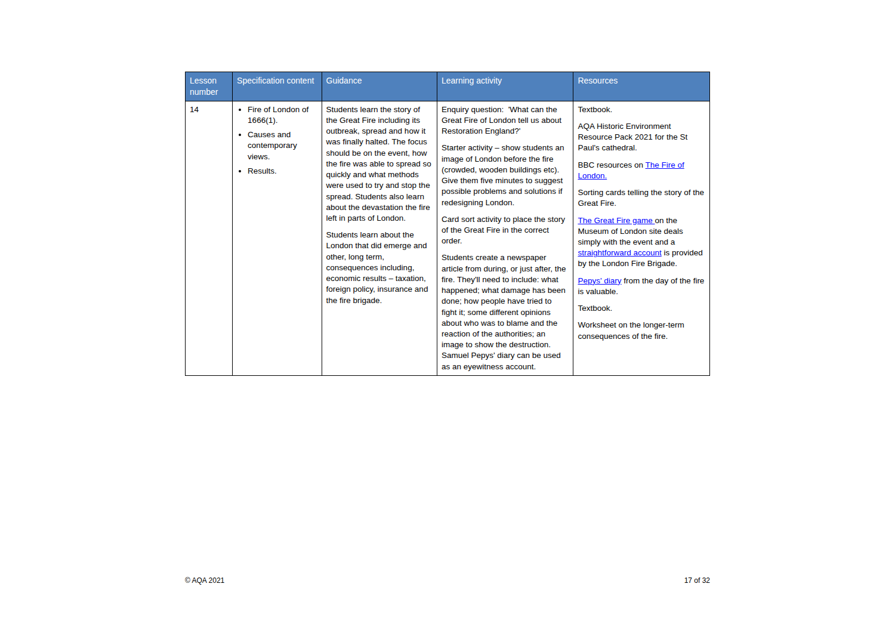| Lesson number | Specification content | Guidance | Learning activity | Resources |
| --- | --- | --- | --- | --- |
| 14 | Fire of London of 1666(1). Causes and contemporary views. Results. | Students learn the story of the Great Fire including its outbreak, spread and how it was finally halted. The focus should be on the event, how the fire was able to spread so quickly and what methods were used to try and stop the spread. Students also learn about the devastation the fire left in parts of London. Students learn about the London that did emerge and other, long term, consequences including, economic results – taxation, foreign policy, insurance and the fire brigade. | Enquiry question: 'What can the Great Fire of London tell us about Restoration England?' Starter activity – show students an image of London before the fire (crowded, wooden buildings etc). Give them five minutes to suggest possible problems and solutions if redesigning London. Card sort activity to place the story of the Great Fire in the correct order. Students create a newspaper article from during, or just after, the fire. They'll need to include: what happened; what damage has been done; how people have tried to fight it; some different opinions about who was to blame and the reaction of the authorities; an image to show the destruction. Samuel Pepys' diary can be used as an eyewitness account. | Textbook. AQA Historic Environment Resource Pack 2021 for the St Paul's cathedral. BBC resources on The Fire of London. Sorting cards telling the story of the Great Fire. The Great Fire game on the Museum of London site deals simply with the event and a straightforward account is provided by the London Fire Brigade. Pepys' diary from the day of the fire is valuable. Textbook. Worksheet on the longer-term consequences of the fire. |
© AQA 2021 17 of 32